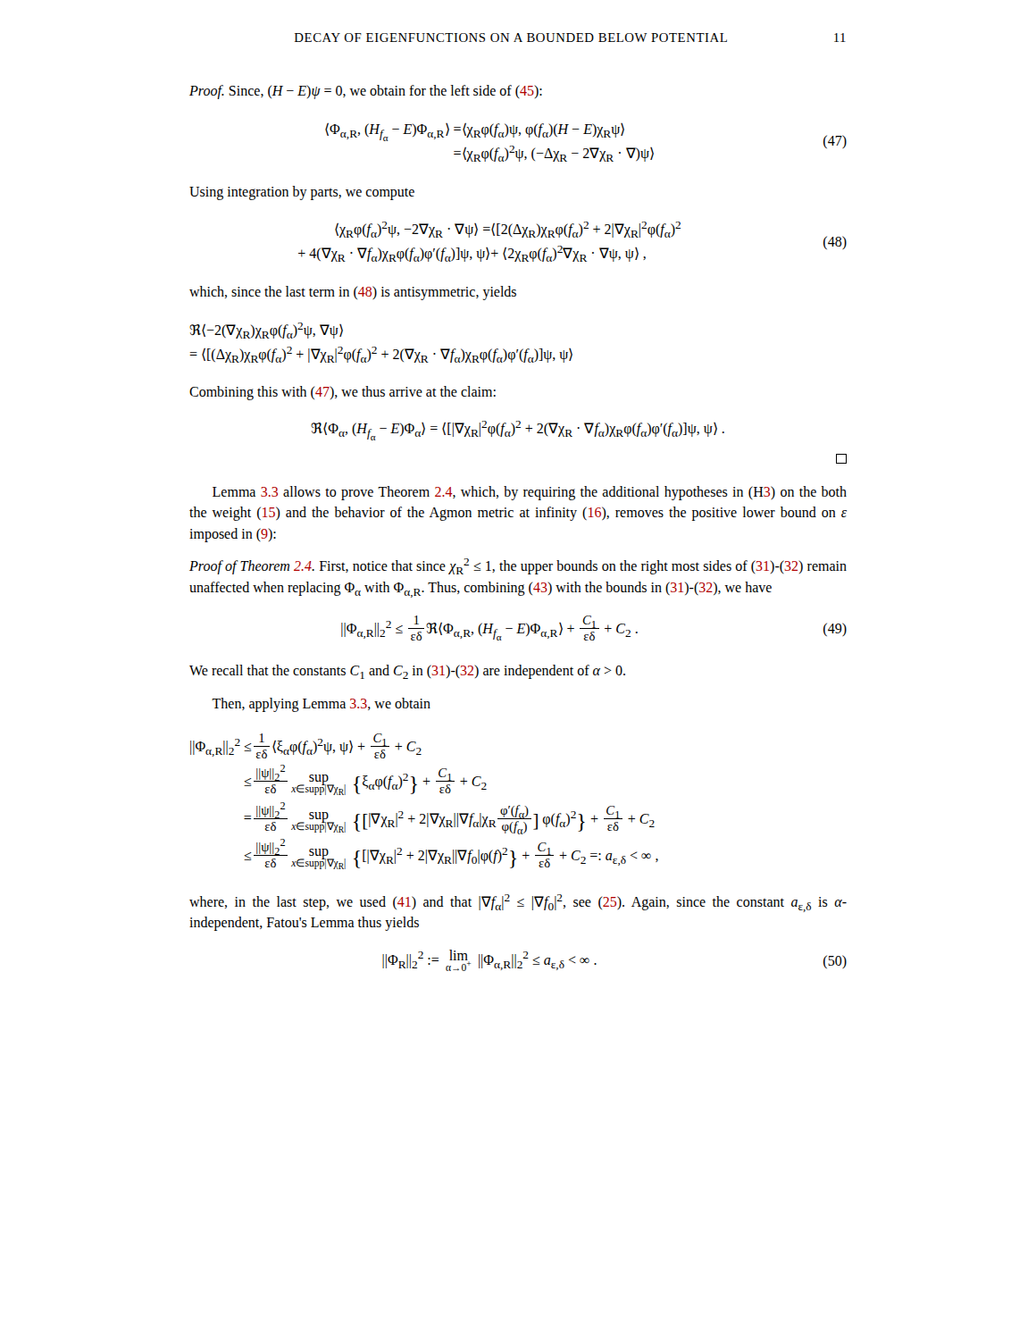DECAY OF EIGENFUNCTIONS ON A BOUNDED BELOW POTENTIAL 11
Proof. Since, (H − E)ψ = 0, we obtain for the left side of (45):
⟨Φα,R, (Hfα − E)Φα,R⟩ = ⟨χRφ(fα)ψ, φ(fα)(H − E)χRψ⟩
= ⟨χRφ(fα)2ψ, (−ΔχR − 2∇χR · ∇)ψ⟩
(47)
Using integration by parts, we compute
⟨χRφ(fα)2ψ, −2∇χR · ∇ψ⟩ = ⟨[2(ΔχR)χRφ(fα)2 + 2|∇χR|2φ(fα)2
+ 4(∇χR · ∇fα)χRφ(fα)φ′(fα)]ψ, ψ⟩ + ⟨2χRφ(fα)2∇χR · ∇ψ, ψ⟩ ,
(48)
which, since the last term in (48) is antisymmetric, yields
ℜ⟨−2(∇χR)χRφ(fα)2ψ, ∇ψ⟩
= ⟨[(ΔχR)χRφ(fα)2 + |∇χR|2φ(fα)2 + 2(∇χR · ∇fα)χRφ(fα)φ′(fα)]ψ, ψ⟩
Combining this with (47), we thus arrive at the claim:
ℜ⟨Φα, (Hfα − E)Φα⟩ = ⟨[|∇χR|2φ(fα)2 + 2(∇χR · ∇fα)χRφ(fα)φ′(fα)]ψ, ψ⟩ .
Lemma 3.3 allows to prove Theorem 2.4, which, by requiring the additional hypotheses in (H3) on the both the weight (15) and the behavior of the Agmon metric at infinity (16), removes the positive lower bound on ε imposed in (9):
Proof of Theorem 2.4. First, notice that since χR2 ≤ 1, the upper bounds on the right most sides of (31)-(32) remain unaffected when replacing Φα with Φα,R. Thus, combining (43) with the bounds in (31)-(32), we have
||Φα,R||22 ≤ 1 εδ ℜ⟨Φα,R, (Hfα − E)Φα,R⟩ + C1 εδ + C2 .
(49)
We recall that the constants C1 and C2 in (31)-(32) are independent of α > 0.
Then, applying Lemma 3.3, we obtain
||Φα,R||22 ≤ 1 εδ⟨ξαφ(fα)2ψ, ψ⟩ + C1 εδ + C2
≤ ||ψ||22 εδ sup x∈supp|∇χR| {ξαφ(fα)2} + C1 εδ + C2
= ||ψ||22 εδ sup x∈supp|∇χR| {[|∇χR|2 + 2|∇χR||∇fα|χRφ′(fα) φ(fα)] φ(fα)2} + C1 εδ + C2
≤ ||ψ||22 εδ sup x∈supp|∇χR| {[|∇χR|2 + 2|∇χR||∇f0|φ(f)2} + C1 εδ + C2 =: aε,δ < ∞ ,
where, in the last step, we used (41) and that |∇fα|2 ≤ |∇f0|2, see (25). Again, since the constant aε,δ is α-independent, Fatou's Lemma thus yields
||ΦR||22 := lim α→0+ ||Φα,R||22 ≤ aε,δ < ∞ .
(50)